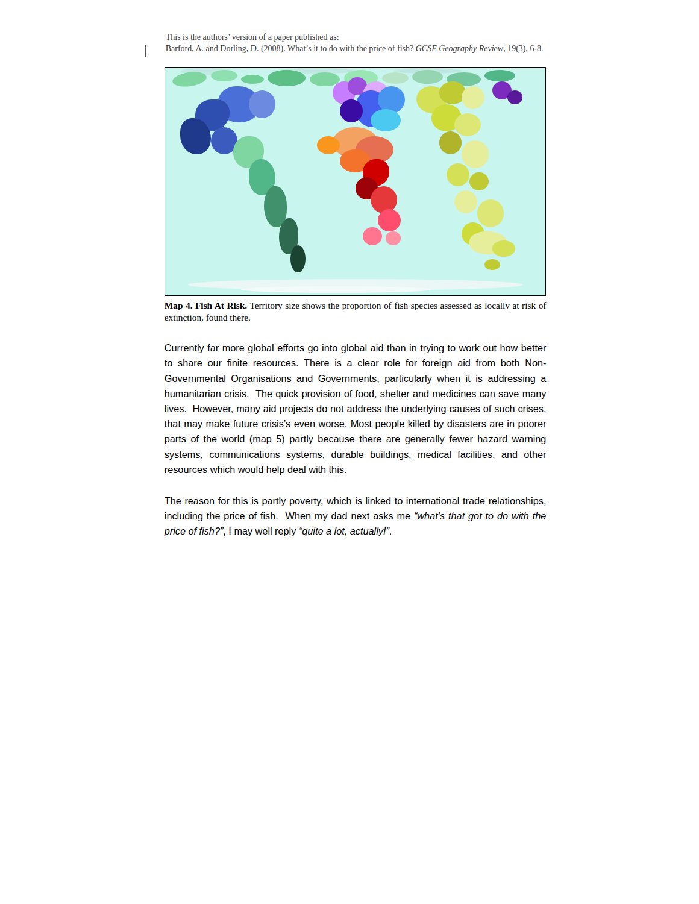This is the authors’ version of a paper published as: Barford, A. and Dorling, D. (2008). What’s it to do with the price of fish? GCSE Geography Review, 19(3), 6-8.
Map 4. Fish At Risk. Territory size shows the proportion of fish species assessed as locally at risk of extinction, found there.
Currently far more global efforts go into global aid than in trying to work out how better to share our finite resources. There is a clear role for foreign aid from both Non-Governmental Organisations and Governments, particularly when it is addressing a humanitarian crisis. The quick provision of food, shelter and medicines can save many lives. However, many aid projects do not address the underlying causes of such crises, that may make future crisis’s even worse. Most people killed by disasters are in poorer parts of the world (map 5) partly because there are generally fewer hazard warning systems, communications systems, durable buildings, medical facilities, and other resources which would help deal with this.
The reason for this is partly poverty, which is linked to international trade relationships, including the price of fish. When my dad next asks me “what’s that got to do with the price of fish?”, I may well reply “quite a lot, actually!”.